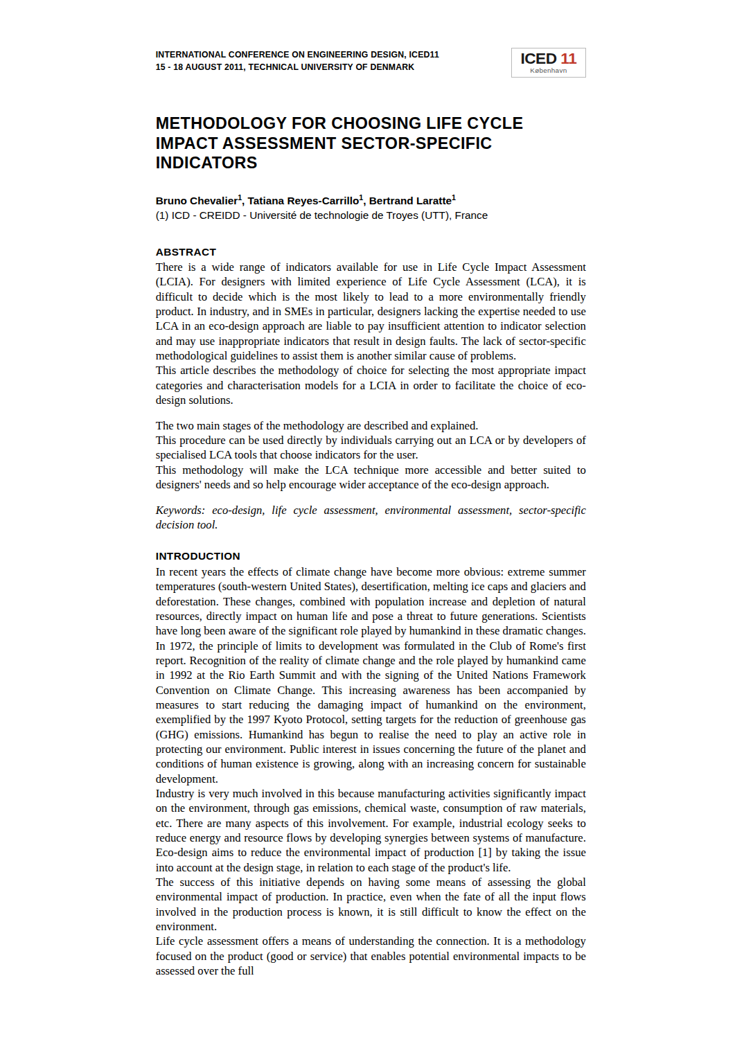INTERNATIONAL CONFERENCE ON ENGINEERING DESIGN, ICED11
15 - 18 AUGUST 2011, TECHNICAL UNIVERSITY OF DENMARK
ICED 11
København
METHODOLOGY FOR CHOOSING LIFE CYCLE
IMPACT ASSESSMENT SECTOR-SPECIFIC
INDICATORS
Bruno Chevalier1, Tatiana Reyes-Carrillo1, Bertrand Laratte1
(1) ICD - CREIDD - Université de technologie de Troyes (UTT), France
ABSTRACT
There is a wide range of indicators available for use in Life Cycle Impact Assessment (LCIA). For designers with limited experience of Life Cycle Assessment (LCA), it is difficult to decide which is the most likely to lead to a more environmentally friendly product. In industry, and in SMEs in particular, designers lacking the expertise needed to use LCA in an eco-design approach are liable to pay insufficient attention to indicator selection and may use inappropriate indicators that result in design faults. The lack of sector-specific methodological guidelines to assist them is another similar cause of problems.
This article describes the methodology of choice for selecting the most appropriate impact categories and characterisation models for a LCIA in order to facilitate the choice of eco-design solutions.
The two main stages of the methodology are described and explained.
This procedure can be used directly by individuals carrying out an LCA or by developers of specialised LCA tools that choose indicators for the user.
This methodology will make the LCA technique more accessible and better suited to designers' needs and so help encourage wider acceptance of the eco-design approach.
Keywords: eco-design, life cycle assessment, environmental assessment, sector-specific decision tool.
INTRODUCTION
In recent years the effects of climate change have become more obvious: extreme summer temperatures (south-western United States), desertification, melting ice caps and glaciers and deforestation. These changes, combined with population increase and depletion of natural resources, directly impact on human life and pose a threat to future generations. Scientists have long been aware of the significant role played by humankind in these dramatic changes. In 1972, the principle of limits to development was formulated in the Club of Rome's first report. Recognition of the reality of climate change and the role played by humankind came in 1992 at the Rio Earth Summit and with the signing of the United Nations Framework Convention on Climate Change. This increasing awareness has been accompanied by measures to start reducing the damaging impact of humankind on the environment, exemplified by the 1997 Kyoto Protocol, setting targets for the reduction of greenhouse gas (GHG) emissions. Humankind has begun to realise the need to play an active role in protecting our environment. Public interest in issues concerning the future of the planet and conditions of human existence is growing, along with an increasing concern for sustainable development.
Industry is very much involved in this because manufacturing activities significantly impact on the environment, through gas emissions, chemical waste, consumption of raw materials, etc. There are many aspects of this involvement. For example, industrial ecology seeks to reduce energy and resource flows by developing synergies between systems of manufacture. Eco-design aims to reduce the environmental impact of production [1] by taking the issue into account at the design stage, in relation to each stage of the product's life.
The success of this initiative depends on having some means of assessing the global environmental impact of production. In practice, even when the fate of all the input flows involved in the production process is known, it is still difficult to know the effect on the environment.
Life cycle assessment offers a means of understanding the connection. It is a methodology focused on the product (good or service) that enables potential environmental impacts to be assessed over the full